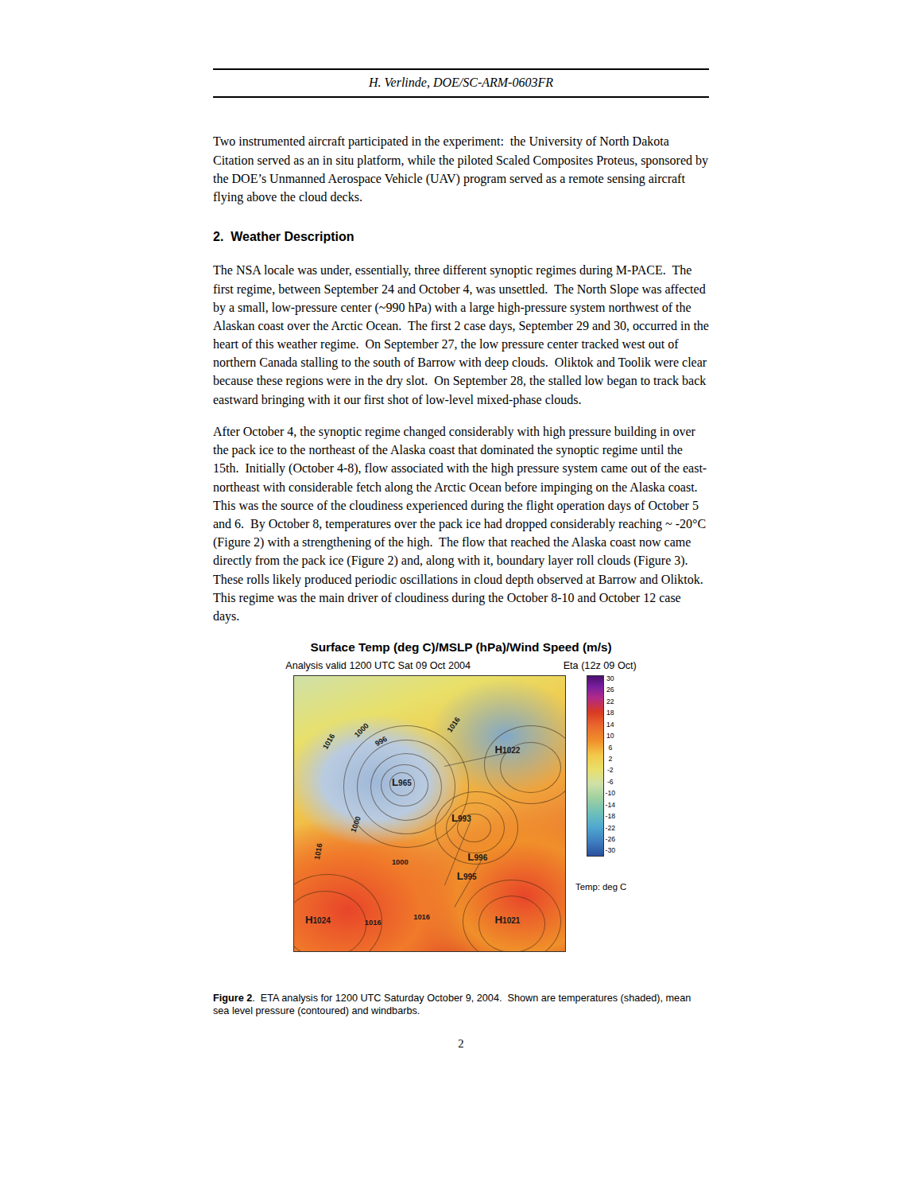H. Verlinde, DOE/SC-ARM-0603FR
Two instrumented aircraft participated in the experiment: the University of North Dakota Citation served as an in situ platform, while the piloted Scaled Composites Proteus, sponsored by the DOE’s Unmanned Aerospace Vehicle (UAV) program served as a remote sensing aircraft flying above the cloud decks.
2. Weather Description
The NSA locale was under, essentially, three different synoptic regimes during M-PACE. The first regime, between September 24 and October 4, was unsettled. The North Slope was affected by a small, low-pressure center (~990 hPa) with a large high-pressure system northwest of the Alaskan coast over the Arctic Ocean. The first 2 case days, September 29 and 30, occurred in the heart of this weather regime. On September 27, the low pressure center tracked west out of northern Canada stalling to the south of Barrow with deep clouds. Oliktok and Toolik were clear because these regions were in the dry slot. On September 28, the stalled low began to track back eastward bringing with it our first shot of low-level mixed-phase clouds.
After October 4, the synoptic regime changed considerably with high pressure building in over the pack ice to the northeast of the Alaska coast that dominated the synoptic regime until the 15th. Initially (October 4-8), flow associated with the high pressure system came out of the east-northeast with considerable fetch along the Arctic Ocean before impinging on the Alaska coast. This was the source of the cloudiness experienced during the flight operation days of October 5 and 6. By October 8, temperatures over the pack ice had dropped considerably reaching ~ -20°C (Figure 2) with a strengthening of the high. The flow that reached the Alaska coast now came directly from the pack ice (Figure 2) and, along with it, boundary layer roll clouds (Figure 3). These rolls likely produced periodic oscillations in cloud depth observed at Barrow and Oliktok. This regime was the main driver of cloudiness during the October 8-10 and October 12 case days.
Surface Temp (deg C)/MSLP (hPa)/Wind Speed (m/s)
Analysis valid 1200 UTC Sat 09 Oct 2004 Eta (12z 09 Oct)
L965
L993
L996
L995
H1022
H1024
H1021
1016
1000
996
1000
1016
1000
1016
1016
1016
30262218141062-2-6-10-14-18-22-26-30
Temp: deg C
Figure 2. ETA analysis for 1200 UTC Saturday October 9, 2004. Shown are temperatures (shaded), mean sea level pressure (contoured) and windbarbs.
2